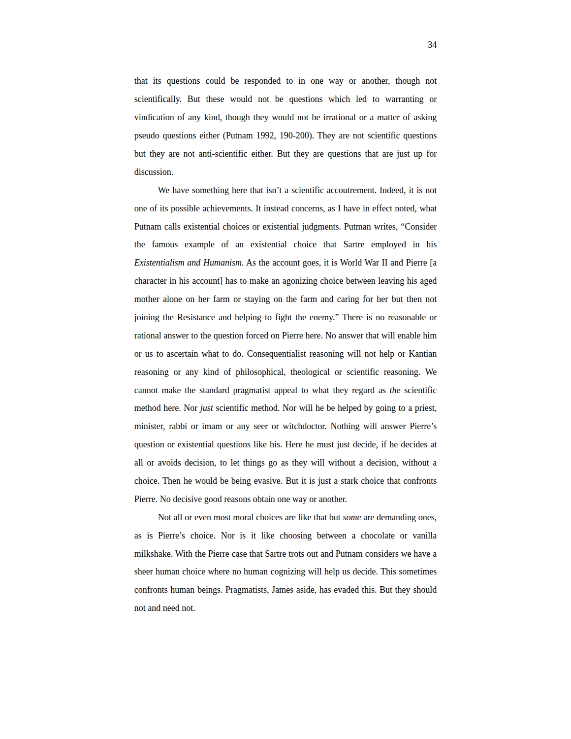34
that its questions could be responded to in one way or another, though not scientifically. But these would not be questions which led to warranting or vindication of any kind, though they would not be irrational or a matter of asking pseudo questions either (Putnam 1992, 190-200). They are not scientific questions but they are not anti-scientific either. But they are questions that are just up for discussion.
We have something here that isn’t a scientific accoutrement. Indeed, it is not one of its possible achievements. It instead concerns, as I have in effect noted, what Putnam calls existential choices or existential judgments. Putman writes, “Consider the famous example of an existential choice that Sartre employed in his Existentialism and Humanism. As the account goes, it is World War II and Pierre [a character in his account] has to make an agonizing choice between leaving his aged mother alone on her farm or staying on the farm and caring for her but then not joining the Resistance and helping to fight the enemy.” There is no reasonable or rational answer to the question forced on Pierre here. No answer that will enable him or us to ascertain what to do. Consequentialist reasoning will not help or Kantian reasoning or any kind of philosophical, theological or scientific reasoning. We cannot make the standard pragmatist appeal to what they regard as the scientific method here. Nor just scientific method. Nor will he be helped by going to a priest, minister, rabbi or imam or any seer or witchdoctor. Nothing will answer Pierre’s question or existential questions like his. Here he must just decide, if he decides at all or avoids decision, to let things go as they will without a decision, without a choice. Then he would be being evasive. But it is just a stark choice that confronts Pierre. No decisive good reasons obtain one way or another.
Not all or even most moral choices are like that but some are demanding ones, as is Pierre’s choice. Nor is it like choosing between a chocolate or vanilla milkshake. With the Pierre case that Sartre trots out and Putnam considers we have a sheer human choice where no human cognizing will help us decide. This sometimes confronts human beings. Pragmatists, James aside, has evaded this. But they should not and need not.